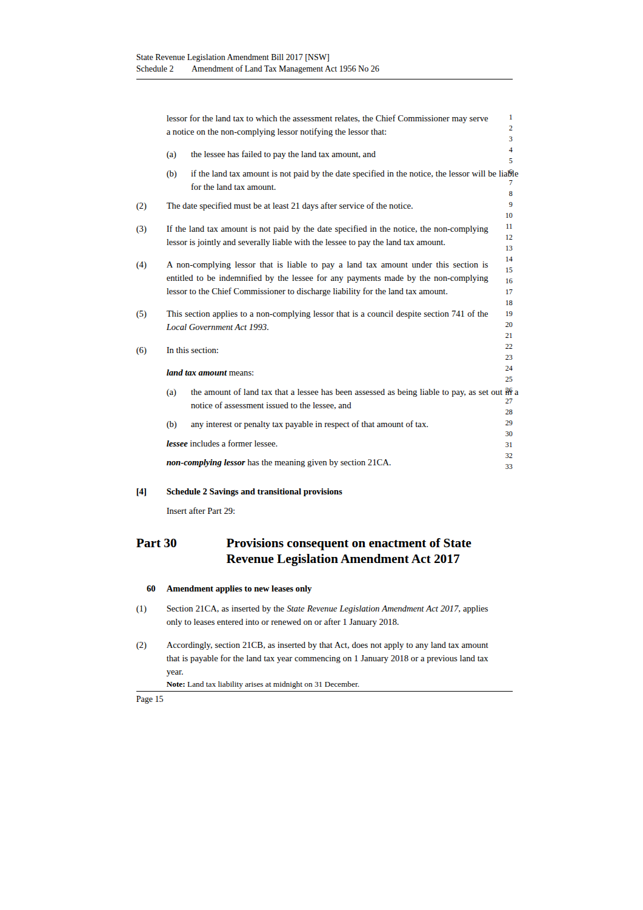State Revenue Legislation Amendment Bill 2017 [NSW] Schedule 2 Amendment of Land Tax Management Act 1956 No 26
| lessor for the land tax to which the assessment relates, the Chief Commissioner may serve a notice on the non-complying lessor notifying the lessor that: (a) the lessee has failed to pay the land tax amount, and (b) if the land tax amount is not paid by the date specified in the notice, the lessor will be liable for the land tax amount. (2) The date specified must be at least 21 days after service of the notice. (3) If the land tax amount is not paid by the date specified in the notice, the non-complying lessor is jointly and severally liable with the lessee to pay the land tax amount. (4) A non-complying lessor that is liable to pay a land tax amount under this section is entitled to be indemnified by the lessee for any payments made by the non-complying lessor to the Chief Commissioner to discharge liability for the land tax amount. (5) This section applies to a non-complying lessor that is a council despite section 741 of the Local Government Act 1993 . (6) In this section: land tax amount means: (a) the amount of land tax that a lessee has been assessed as being liable to pay, as set out in a notice of assessment issued to the lessee, and (b) any interest or penalty tax payable in respect of that amount of tax. lessee includes a former lessee. non-complying lessor has the meaning given by section 21CA. [4] Schedule 2 Savings and transitional provisions Insert after Part 29: Part 30 Provisions consequent on enactment of State Revenue Legislation Amendment Act 2017 60 Amendment applies to new leases only (1) Section 21CA, as inserted by the State Revenue Legislation Amendment Act 2017 , applies only to leases entered into or renewed on or after 1 January 2018. (2) Accordingly, section 21CB, as inserted by that Act, does not apply to any land tax amount that is payable for the land tax year commencing on 1 January 2018 or a previous land tax year. Note: Land tax liability arises at midnight on 31 December. | 1 2 3 4 5 6 7 8 9 10 11 12 13 14 15 16 17 18 19 20 21 22 23 24 25 26 27 28 29 30 31 32 33 |
Page 15